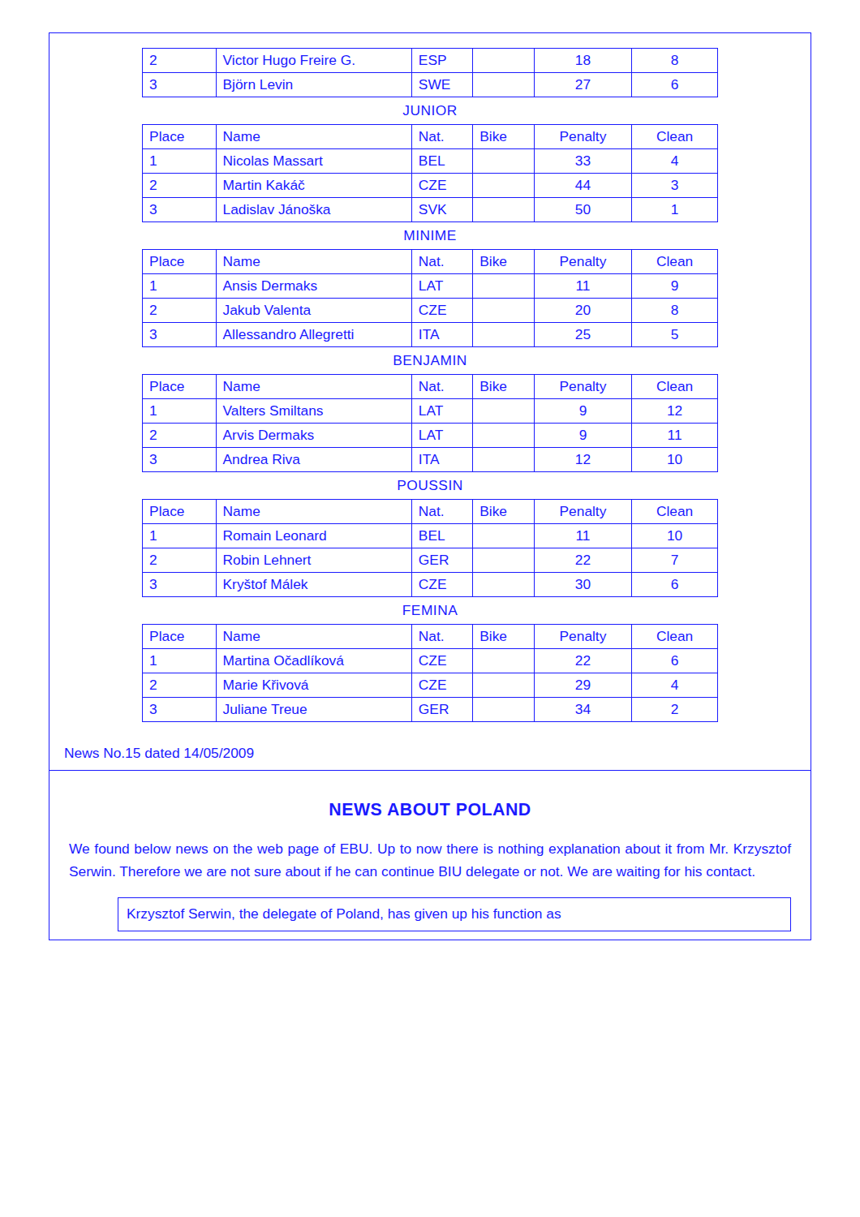| 2 | Victor Hugo Freire G. | ESP | | 18 | 8 |
| 3 | Björn Levin | SWE | | 27 | 6 |
JUNIOR
| Place | Name | Nat. | Bike | Penalty | Clean |
| --- | --- | --- | --- | --- | --- |
| 1 | Nicolas Massart | BEL | | 33 | 4 |
| 2 | Martin Kakáč | CZE | | 44 | 3 |
| 3 | Ladislav Jánoška | SVK | | 50 | 1 |
MINIME
| Place | Name | Nat. | Bike | Penalty | Clean |
| --- | --- | --- | --- | --- | --- |
| 1 | Ansis Dermaks | LAT | | 11 | 9 |
| 2 | Jakub Valenta | CZE | | 20 | 8 |
| 3 | Allessandro Allegretti | ITA | | 25 | 5 |
BENJAMIN
| Place | Name | Nat. | Bike | Penalty | Clean |
| --- | --- | --- | --- | --- | --- |
| 1 | Valters Smiltans | LAT | | 9 | 12 |
| 2 | Arvis Dermaks | LAT | | 9 | 11 |
| 3 | Andrea Riva | ITA | | 12 | 10 |
POUSSIN
| Place | Name | Nat. | Bike | Penalty | Clean |
| --- | --- | --- | --- | --- | --- |
| 1 | Romain Leonard | BEL | | 11 | 10 |
| 2 | Robin Lehnert | GER | | 22 | 7 |
| 3 | Kryštof Málek | CZE | | 30 | 6 |
FEMINA
| Place | Name | Nat. | Bike | Penalty | Clean |
| --- | --- | --- | --- | --- | --- |
| 1 | Martina Očadlíková | CZE | | 22 | 6 |
| 2 | Marie Křivová | CZE | | 29 | 4 |
| 3 | Juliane Treue | GER | | 34 | 2 |
News No.15 dated 14/05/2009
NEWS ABOUT POLAND
We found below news on the web page of EBU. Up to now there is nothing explanation about it from Mr. Krzysztof Serwin. Therefore we are not sure about if he can continue BIU delegate or not. We are waiting for his contact.
Krzysztof Serwin, the delegate of Poland, has given up his function as